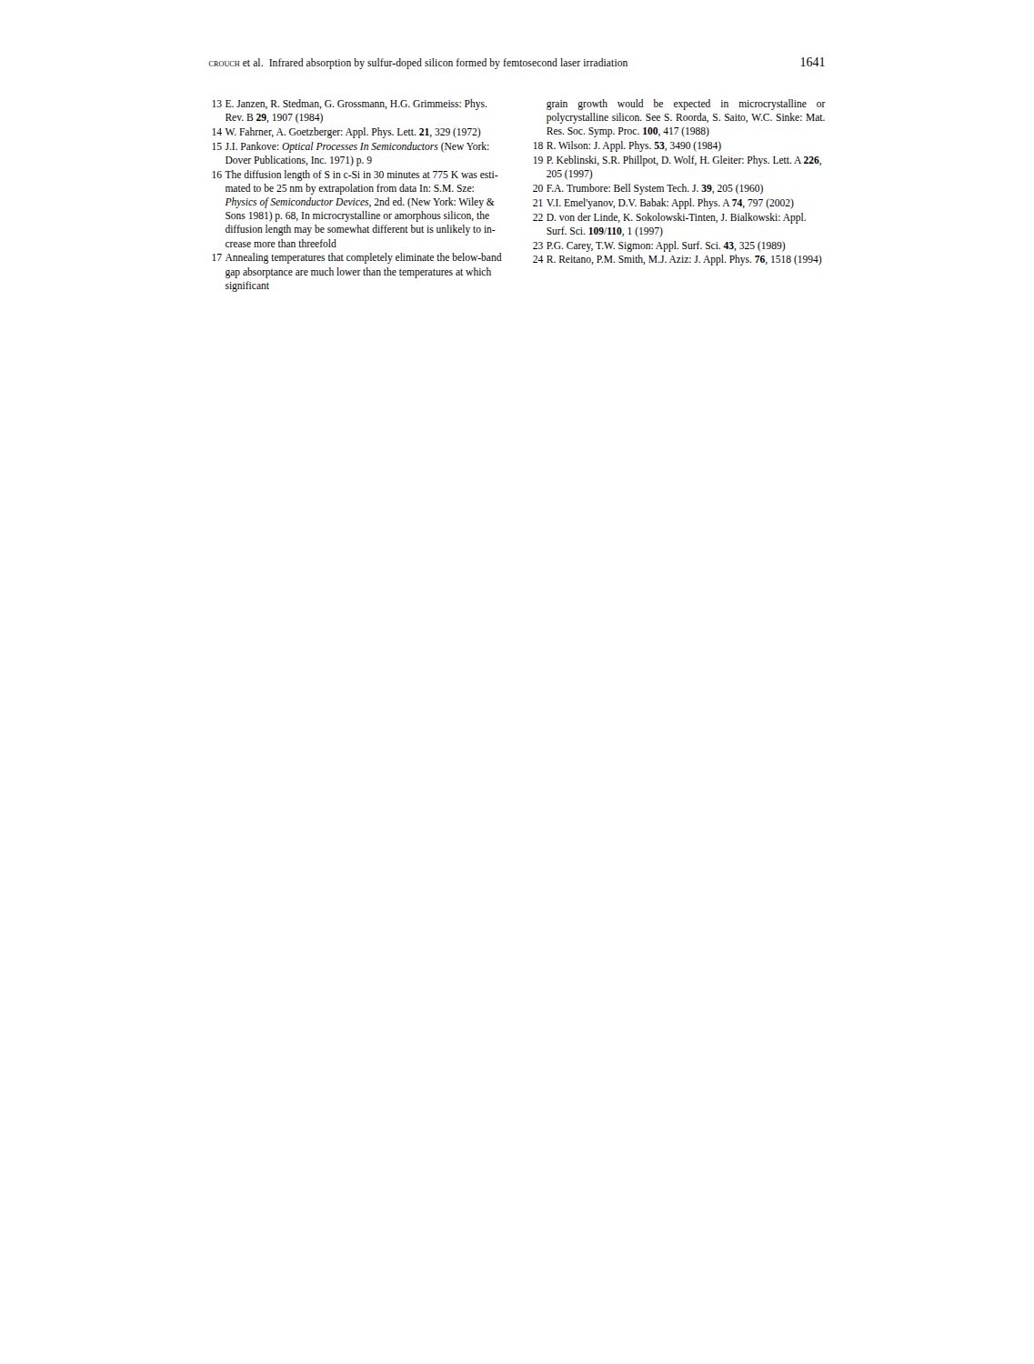Crouch et al. Infrared absorption by sulfur-doped silicon formed by femtosecond laser irradiation
1641
13 E. Janzen, R. Stedman, G. Grossmann, H.G. Grimmeiss: Phys. Rev. B 29, 1907 (1984)
14 W. Fahrner, A. Goetzberger: Appl. Phys. Lett. 21, 329 (1972)
15 J.I. Pankove: Optical Processes In Semiconductors (New York: Dover Publications, Inc. 1971) p. 9
16 The diffusion length of S in c-Si in 30 minutes at 775 K was estimated to be 25 nm by extrapolation from data In: S.M. Sze: Physics of Semiconductor Devices, 2nd ed. (New York: Wiley & Sons 1981) p. 68, In microcrystalline or amorphous silicon, the diffusion length may be somewhat different but is unlikely to increase more than threefold
17 Annealing temperatures that completely eliminate the below-band gap absorptance are much lower than the temperatures at which significant
grain growth would be expected in microcrystalline or polycrystalline silicon. See S. Roorda, S. Saito, W.C. Sinke: Mat. Res. Soc. Symp. Proc. 100, 417 (1988)
18 R. Wilson: J. Appl. Phys. 53, 3490 (1984)
19 P. Keblinski, S.R. Phillpot, D. Wolf, H. Gleiter: Phys. Lett. A 226, 205 (1997)
20 F.A. Trumbore: Bell System Tech. J. 39, 205 (1960)
21 V.I. Emel'yanov, D.V. Babak: Appl. Phys. A 74, 797 (2002)
22 D. von der Linde, K. Sokolowski-Tinten, J. Bialkowski: Appl. Surf. Sci. 109/110, 1 (1997)
23 P.G. Carey, T.W. Sigmon: Appl. Surf. Sci. 43, 325 (1989)
24 R. Reitano, P.M. Smith, M.J. Aziz: J. Appl. Phys. 76, 1518 (1994)